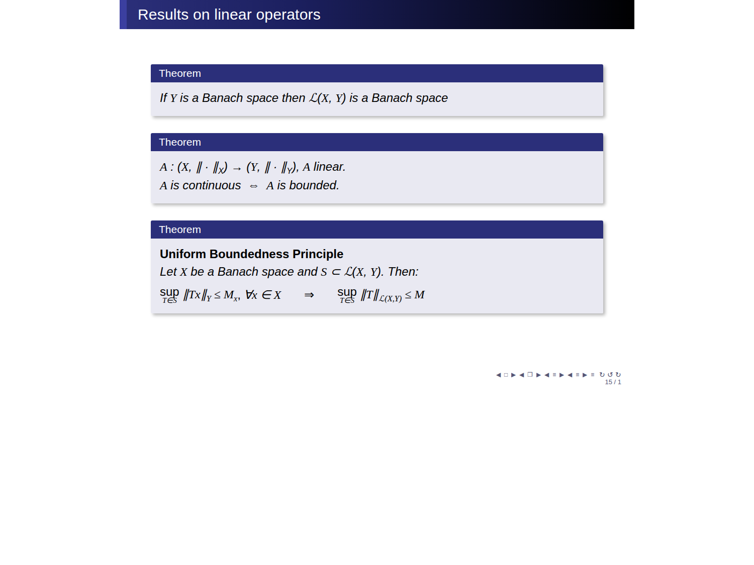Results on linear operators
Theorem
If Y is a Banach space then ℒ(X, Y) is a Banach space
Theorem
A : (X, ∥ · ∥X) → (Y, ∥ · ∥Y), A linear.
A is continuous ⇔ A is bounded.
Theorem
Uniform Boundedness Principle
Let X be a Banach space and S ⊂ ℒ(X, Y). Then:
sup T∈S ∥Tx∥Y ≤ Mx, ∀x ∈ X ⇒ sup T∈S ∥T∥ℒ(X,Y) ≤ M
◀□▶ ◀❐▶ ◀≡▶ ◀≡▶ ≡
↻ ↺ ↻
15 / 1